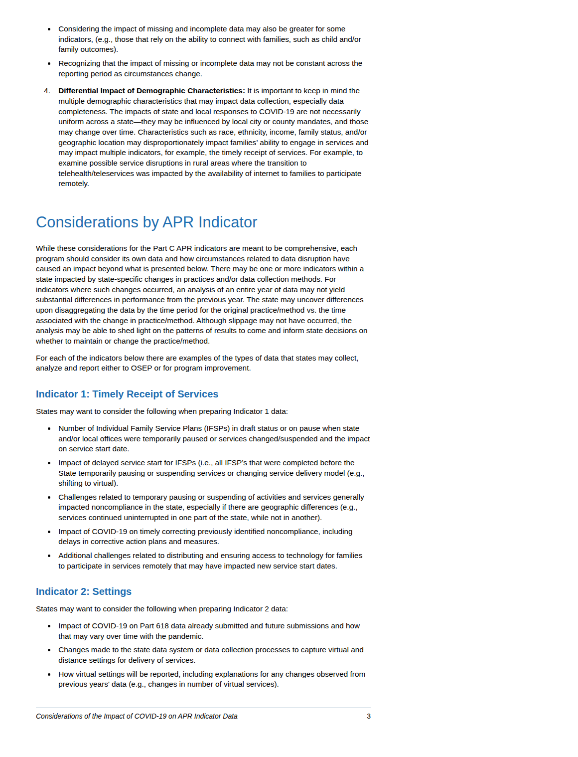Considering the impact of missing and incomplete data may also be greater for some indicators, (e.g., those that rely on the ability to connect with families, such as child and/or family outcomes).
Recognizing that the impact of missing or incomplete data may not be constant across the reporting period as circumstances change.
Differential Impact of Demographic Characteristics: It is important to keep in mind the multiple demographic characteristics that may impact data collection, especially data completeness. The impacts of state and local responses to COVID-19 are not necessarily uniform across a state—they may be influenced by local city or county mandates, and those may change over time. Characteristics such as race, ethnicity, income, family status, and/or geographic location may disproportionately impact families’ ability to engage in services and may impact multiple indicators, for example, the timely receipt of services. For example, to examine possible service disruptions in rural areas where the transition to telehealth/teleservices was impacted by the availability of internet to families to participate remotely.
Considerations by APR Indicator
While these considerations for the Part C APR indicators are meant to be comprehensive, each program should consider its own data and how circumstances related to data disruption have caused an impact beyond what is presented below. There may be one or more indicators within a state impacted by state-specific changes in practices and/or data collection methods. For indicators where such changes occurred, an analysis of an entire year of data may not yield substantial differences in performance from the previous year. The state may uncover differences upon disaggregating the data by the time period for the original practice/method vs. the time associated with the change in practice/method. Although slippage may not have occurred, the analysis may be able to shed light on the patterns of results to come and inform state decisions on whether to maintain or change the practice/method.
For each of the indicators below there are examples of the types of data that states may collect, analyze and report either to OSEP or for program improvement.
Indicator 1: Timely Receipt of Services
States may want to consider the following when preparing Indicator 1 data:
Number of Individual Family Service Plans (IFSPs) in draft status or on pause when state and/or local offices were temporarily paused or services changed/suspended and the impact on service start date.
Impact of delayed service start for IFSPs (i.e., all IFSP’s that were completed before the State temporarily pausing or suspending services or changing service delivery model (e.g., shifting to virtual).
Challenges related to temporary pausing or suspending of activities and services generally impacted noncompliance in the state, especially if there are geographic differences (e.g., services continued uninterrupted in one part of the state, while not in another).
Impact of COVID-19 on timely correcting previously identified noncompliance, including delays in corrective action plans and measures.
Additional challenges related to distributing and ensuring access to technology for families to participate in services remotely that may have impacted new service start dates.
Indicator 2: Settings
States may want to consider the following when preparing Indicator 2 data:
Impact of COVID-19 on Part 618 data already submitted and future submissions and how that may vary over time with the pandemic.
Changes made to the state data system or data collection processes to capture virtual and distance settings for delivery of services.
How virtual settings will be reported, including explanations for any changes observed from previous years' data (e.g., changes in number of virtual services).
Considerations of the Impact of COVID-19 on APR Indicator Data 3